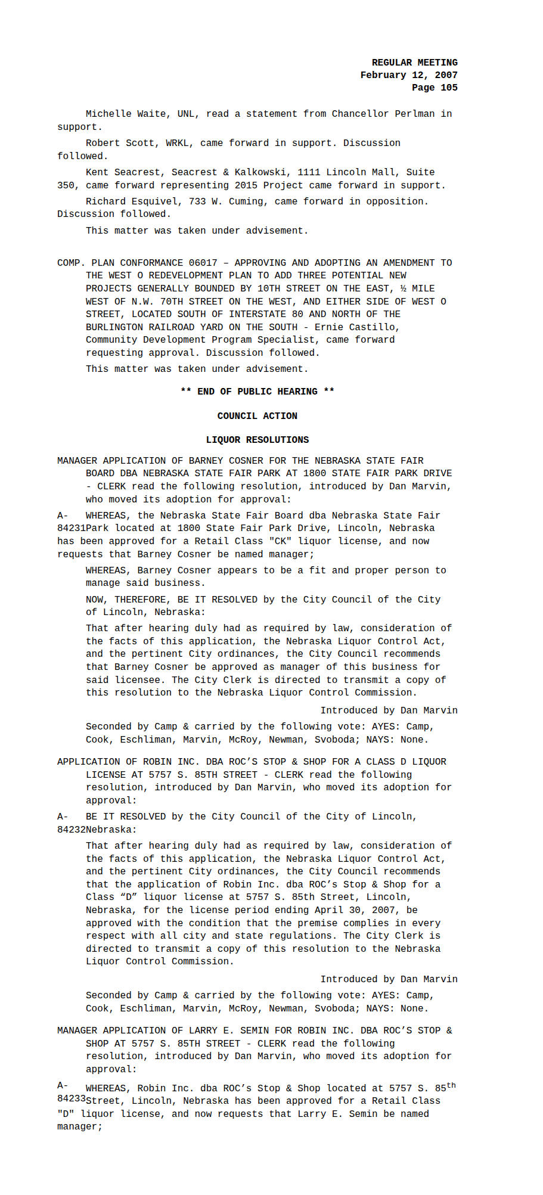REGULAR MEETING
February 12, 2007
Page 105
Michelle Waite, UNL, read a statement from Chancellor Perlman in support.
Robert Scott, WRKL, came forward in support. Discussion followed.
Kent Seacrest, Seacrest & Kalkowski, 1111 Lincoln Mall, Suite 350, came forward representing 2015 Project came forward in support.
Richard Esquivel, 733 W. Cuming, came forward in opposition. Discussion followed.
This matter was taken under advisement.
COMP. PLAN CONFORMANCE 06017 – APPROVING AND ADOPTING AN AMENDMENT TO THE WEST O REDEVELOPMENT PLAN TO ADD THREE POTENTIAL NEW PROJECTS GENERALLY BOUNDED BY 10TH STREET ON THE EAST, ½ MILE WEST OF N.W. 70TH STREET ON THE WEST, AND EITHER SIDE OF WEST O STREET, LOCATED SOUTH OF INTERSTATE 80 AND NORTH OF THE BURLINGTON RAILROAD YARD ON THE SOUTH - Ernie Castillo, Community Development Program Specialist, came forward requesting approval. Discussion followed.
This matter was taken under advisement.
** END OF PUBLIC HEARING **
COUNCIL ACTION
LIQUOR RESOLUTIONS
MANAGER APPLICATION OF BARNEY COSNER FOR THE NEBRASKA STATE FAIR BOARD DBA NEBRASKA STATE FAIR PARK AT 1800 STATE FAIR PARK DRIVE - CLERK read the following resolution, introduced by Dan Marvin, who moved its adoption for approval:
A-84231 WHEREAS, the Nebraska State Fair Board dba Nebraska State Fair Park located at 1800 State Fair Park Drive, Lincoln, Nebraska has been approved for a Retail Class "CK" liquor license, and now requests that Barney Cosner be named manager;
WHEREAS, Barney Cosner appears to be a fit and proper person to manage said business.
NOW, THEREFORE, BE IT RESOLVED by the City Council of the City of Lincoln, Nebraska:
That after hearing duly had as required by law, consideration of the facts of this application, the Nebraska Liquor Control Act, and the pertinent City ordinances, the City Council recommends that Barney Cosner be approved as manager of this business for said licensee. The City Clerk is directed to transmit a copy of this resolution to the Nebraska Liquor Control Commission.
Introduced by Dan Marvin
Seconded by Camp & carried by the following vote: AYES: Camp, Cook, Eschliman, Marvin, McRoy, Newman, Svoboda; NAYS: None.
APPLICATION OF ROBIN INC. DBA ROC’S STOP & SHOP FOR A CLASS D LIQUOR LICENSE AT 5757 S. 85TH STREET - CLERK read the following resolution, introduced by Dan Marvin, who moved its adoption for approval:
A-84232 BE IT RESOLVED by the City Council of the City of Lincoln, Nebraska:
That after hearing duly had as required by law, consideration of the facts of this application, the Nebraska Liquor Control Act, and the pertinent City ordinances, the City Council recommends that the application of Robin Inc. dba ROC’s Stop & Shop for a Class “D” liquor license at 5757 S. 85th Street, Lincoln, Nebraska, for the license period ending April 30, 2007, be approved with the condition that the premise complies in every respect with all city and state regulations. The City Clerk is directed to transmit a copy of this resolution to the Nebraska Liquor Control Commission.
Introduced by Dan Marvin
Seconded by Camp & carried by the following vote: AYES: Camp, Cook, Eschliman, Marvin, McRoy, Newman, Svoboda; NAYS: None.
MANAGER APPLICATION OF LARRY E. SEMIN FOR ROBIN INC. DBA ROC’S STOP & SHOP AT 5757 S. 85TH STREET - CLERK read the following resolution, introduced by Dan Marvin, who moved its adoption for approval:
A-84233 WHEREAS, Robin Inc. dba ROC’s Stop & Shop located at 5757 S. 85th Street, Lincoln, Nebraska has been approved for a Retail Class "D" liquor license, and now requests that Larry E. Semin be named manager;